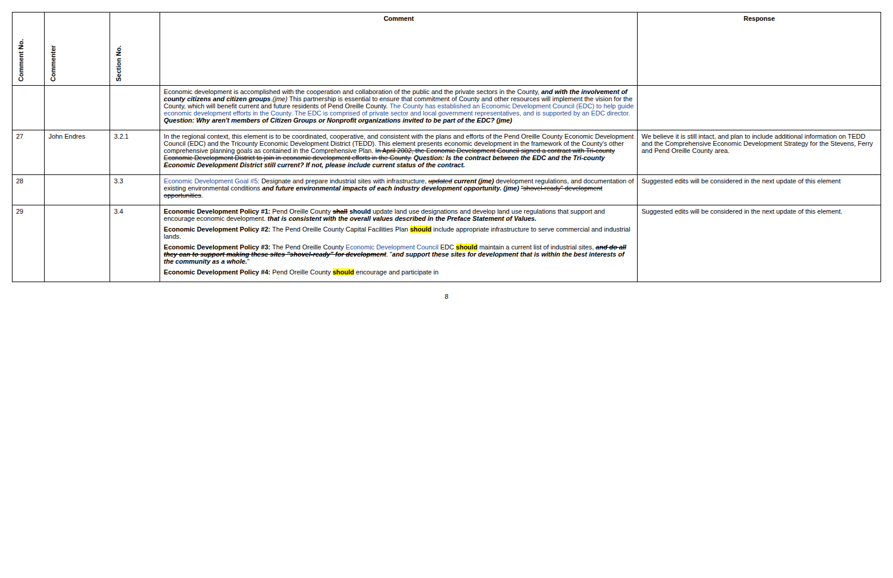| Comment No. | Commenter | Section No. | Comment | Response |
| --- | --- | --- | --- | --- |
| | | | Economic development is accomplished with the cooperation and collaboration of the public and the private sectors in the County, and with the involvement of county citizens and citizen groups . (jme) This partnership is essential to ensure that commitment of County and other resources will implement the vision for the County, which will benefit current and future residents of Pend Oreille County. The County has established an Economic Development Council (EDC) to help guide economic development efforts in the County. The EDC is comprised of private sector and local government representatives, and is supported by an EDC director. Question: Why aren't members of Citizen Groups or Nonprofit organizations invited to be part of the EDC? (jme) | |
| 27 | John Endres | 3.2.1 | In the regional context, this element is to be coordinated, cooperative, and consistent with the plans and efforts of the Pend Oreille County Economic Development Council (EDC) and the Tricounty Economic Development District (TEDD). This element presents economic development in the framework of the County's other comprehensive planning goals as contained in the Comprehensive Plan. In April 2002, the Economic Development Council signed a contract with Tri-county Economic Development District to join in economic development efforts in the County. Question: Is the contract between the EDC and the Tri-county Economic Development District still current? If not, please include current status of the contract. | We believe it is still intact, and plan to include additional information on TEDD and the Comprehensive Economic Development Strategy for the Stevens, Ferry and Pend Oreille County area. |
| 28 | | 3.3 | Economic Development Goal #5: Designate and prepare industrial sites with infrastructure, updated current (jme) development regulations, and documentation of existing environmental conditions and future environmental impacts of each industry development opportunity. (jme) "shovel-ready" development opportunities . | Suggested edits will be considered in the next update of this element |
| 29 | | 3.4 | Economic Development Policy #1: Pend Oreille County shall should update land use designations and develop land use regulations that support and encourage economic development. that is consistent with the overall values described in the Preface Statement of Values. Economic Development Policy #2: The Pend Oreille County Capital Facilities Plan should include appropriate infrastructure to serve commercial and industrial lands. Economic Development Policy #3: The Pend Oreille County Economic Development Council EDC should maintain a current list of industrial sites, and do all they can to support making these sites "shovel-ready" for development . " and support these sites for development that is within the best interests of the community as a whole. " Economic Development Policy #4: Pend Oreille County should encourage and participate in | Suggested edits will be considered in the next update of this element. |
8